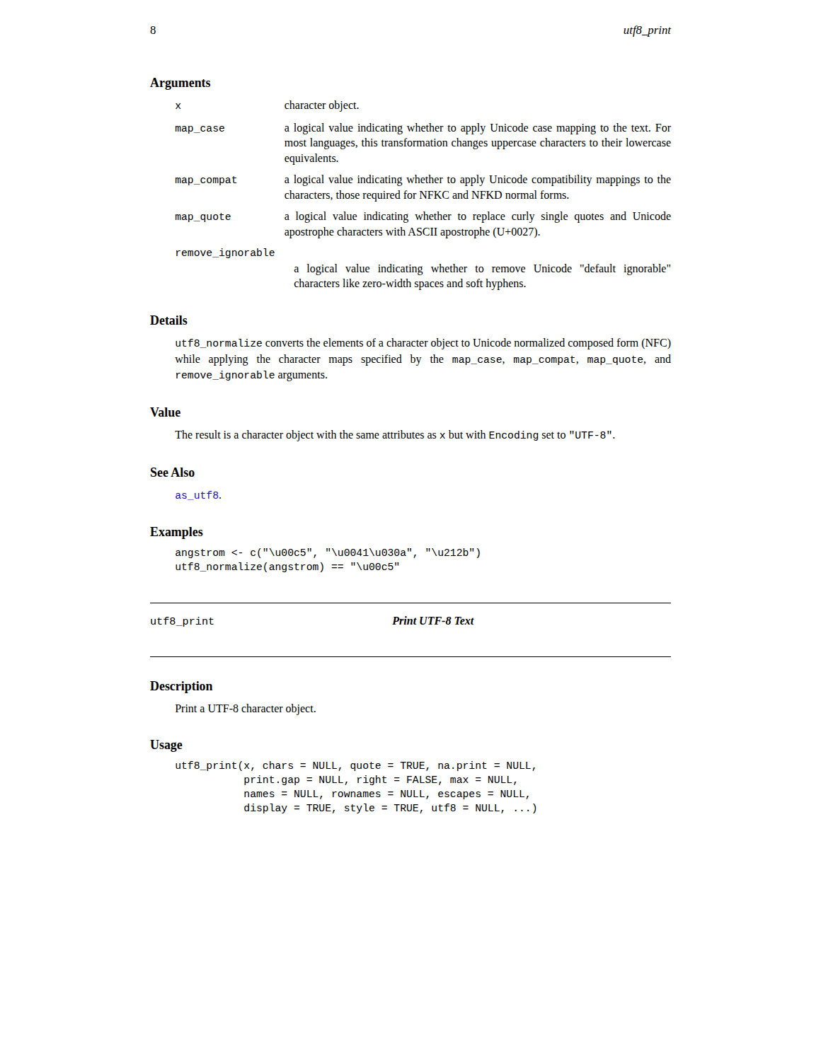8 utf8_print
Arguments
x
character object.
map_case
a logical value indicating whether to apply Unicode case mapping to the text. For most languages, this transformation changes uppercase characters to their lowercase equivalents.
map_compat
a logical value indicating whether to apply Unicode compatibility mappings to the characters, those required for NFKC and NFKD normal forms.
map_quote
a logical value indicating whether to replace curly single quotes and Unicode apostrophe characters with ASCII apostrophe (U+0027).
remove_ignorable
a logical value indicating whether to remove Unicode "default ignorable" characters like zero-width spaces and soft hyphens.
Details
utf8_normalize converts the elements of a character object to Unicode normalized composed form (NFC) while applying the character maps specified by the map_case, map_compat, map_quote, and remove_ignorable arguments.
Value
The result is a character object with the same attributes as x but with Encoding set to "UTF-8".
See Also
as_utf8.
Examples
angstrom <- c("\u00c5", "\u0041\u030a", "\u212b")
utf8_normalize(angstrom) == "\u00c5"
utf8_print Print UTF-8 Text
Description
Print a UTF-8 character object.
Usage
utf8_print(x, chars = NULL, quote = TRUE, na.print = NULL,
           print.gap = NULL, right = FALSE, max = NULL,
           names = NULL, rownames = NULL, escapes = NULL,
           display = TRUE, style = TRUE, utf8 = NULL, ...)